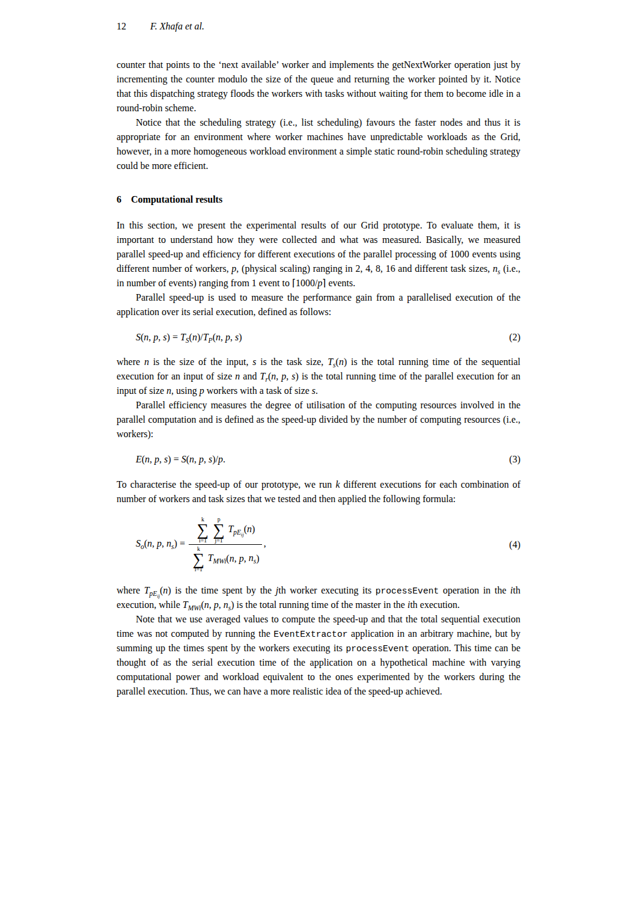12 F. Xhafa et al.
counter that points to the ‘next available’ worker and implements the getNextWorker operation just by incrementing the counter modulo the size of the queue and returning the worker pointed by it. Notice that this dispatching strategy floods the workers with tasks without waiting for them to become idle in a round-robin scheme.
Notice that the scheduling strategy (i.e., list scheduling) favours the faster nodes and thus it is appropriate for an environment where worker machines have unpredictable workloads as the Grid, however, in a more homogeneous workload environment a simple static round-robin scheduling strategy could be more efficient.
6 Computational results
In this section, we present the experimental results of our Grid prototype. To evaluate them, it is important to understand how they were collected and what was measured. Basically, we measured parallel speed-up and efficiency for different executions of the parallel processing of 1000 events using different number of workers, p, (physical scaling) ranging in 2, 4, 8, 16 and different task sizes, ns (i.e., in number of events) ranging from 1 event to ⌈1000/p⌉ events.
Parallel speed-up is used to measure the performance gain from a parallelised execution of the application over its serial execution, defined as follows:
S(n, p, s) = TS(n)/TP(n, p, s) (2)
where n is the size of the input, s is the task size, Ts(n) is the total running time of the sequential execution for an input of size n and Tr(n, p, s) is the total running time of the parallel execution for an input of size n, using p workers with a task of size s.
Parallel efficiency measures the degree of utilisation of the computing resources involved in the parallel computation and is defined as the speed-up divided by the number of computing resources (i.e., workers):
E(n, p, s) = S(n, p, s)/p. (3)
To characterise the speed-up of our prototype, we run k different executions for each combination of number of workers and task sizes that we tested and then applied the following formula:
So(n, p, ns) = k∑i=1 p∑j=1 TpEij(n) k∑i=1 TMWi(n, p, ns) , (4)
where TpEij(n) is the time spent by the jth worker executing its processEvent operation in the ith execution, while TMWi(n, p, ns) is the total running time of the master in the ith execution.
Note that we use averaged values to compute the speed-up and that the total sequential execution time was not computed by running the EventExtractor application in an arbitrary machine, but by summing up the times spent by the workers executing its processEvent operation. This time can be thought of as the serial execution time of the application on a hypothetical machine with varying computational power and workload equivalent to the ones experimented by the workers during the parallel execution. Thus, we can have a more realistic idea of the speed-up achieved.